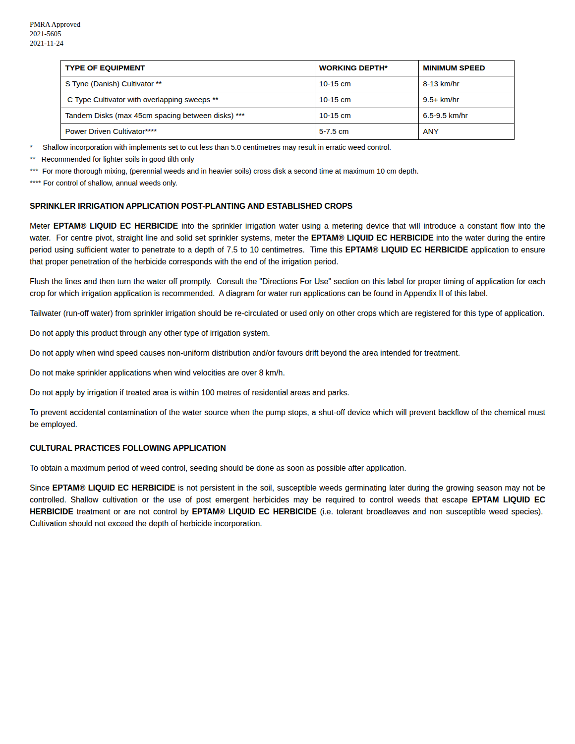PMRA Approved
2021-5605
2021-11-24
| TYPE OF EQUIPMENT | WORKING DEPTH* | MINIMUM SPEED |
| --- | --- | --- |
| S Tyne (Danish) Cultivator ** | 10-15 cm | 8-13 km/hr |
| C Type Cultivator with overlapping sweeps ** | 10-15 cm | 9.5+ km/hr |
| Tandem Disks (max 45cm spacing between disks) *** | 10-15 cm | 6.5-9.5 km/hr |
| Power Driven Cultivator**** | 5-7.5 cm | ANY |
* Shallow incorporation with implements set to cut less than 5.0 centimetres may result in erratic weed control.
** Recommended for lighter soils in good tilth only
*** For more thorough mixing, (perennial weeds and in heavier soils) cross disk a second time at maximum 10 cm depth.
**** For control of shallow, annual weeds only.
SPRINKLER IRRIGATION APPLICATION POST-PLANTING AND ESTABLISHED CROPS
Meter EPTAM® LIQUID EC HERBICIDE into the sprinkler irrigation water using a metering device that will introduce a constant flow into the water. For centre pivot, straight line and solid set sprinkler systems, meter the EPTAM® LIQUID EC HERBICIDE into the water during the entire period using sufficient water to penetrate to a depth of 7.5 to 10 centimetres. Time this EPTAM® LIQUID EC HERBICIDE application to ensure that proper penetration of the herbicide corresponds with the end of the irrigation period.
Flush the lines and then turn the water off promptly. Consult the "Directions For Use" section on this label for proper timing of application for each crop for which irrigation application is recommended. A diagram for water run applications can be found in Appendix II of this label.
Tailwater (run-off water) from sprinkler irrigation should be re-circulated or used only on other crops which are registered for this type of application.
Do not apply this product through any other type of irrigation system.
Do not apply when wind speed causes non-uniform distribution and/or favours drift beyond the area intended for treatment.
Do not make sprinkler applications when wind velocities are over 8 km/h.
Do not apply by irrigation if treated area is within 100 metres of residential areas and parks.
To prevent accidental contamination of the water source when the pump stops, a shut-off device which will prevent backflow of the chemical must be employed.
CULTURAL PRACTICES FOLLOWING APPLICATION
To obtain a maximum period of weed control, seeding should be done as soon as possible after application.
Since EPTAM® LIQUID EC HERBICIDE is not persistent in the soil, susceptible weeds germinating later during the growing season may not be controlled. Shallow cultivation or the use of post emergent herbicides may be required to control weeds that escape EPTAM LIQUID EC HERBICIDE treatment or are not control by EPTAM® LIQUID EC HERBICIDE (i.e. tolerant broadleaves and non susceptible weed species). Cultivation should not exceed the depth of herbicide incorporation.